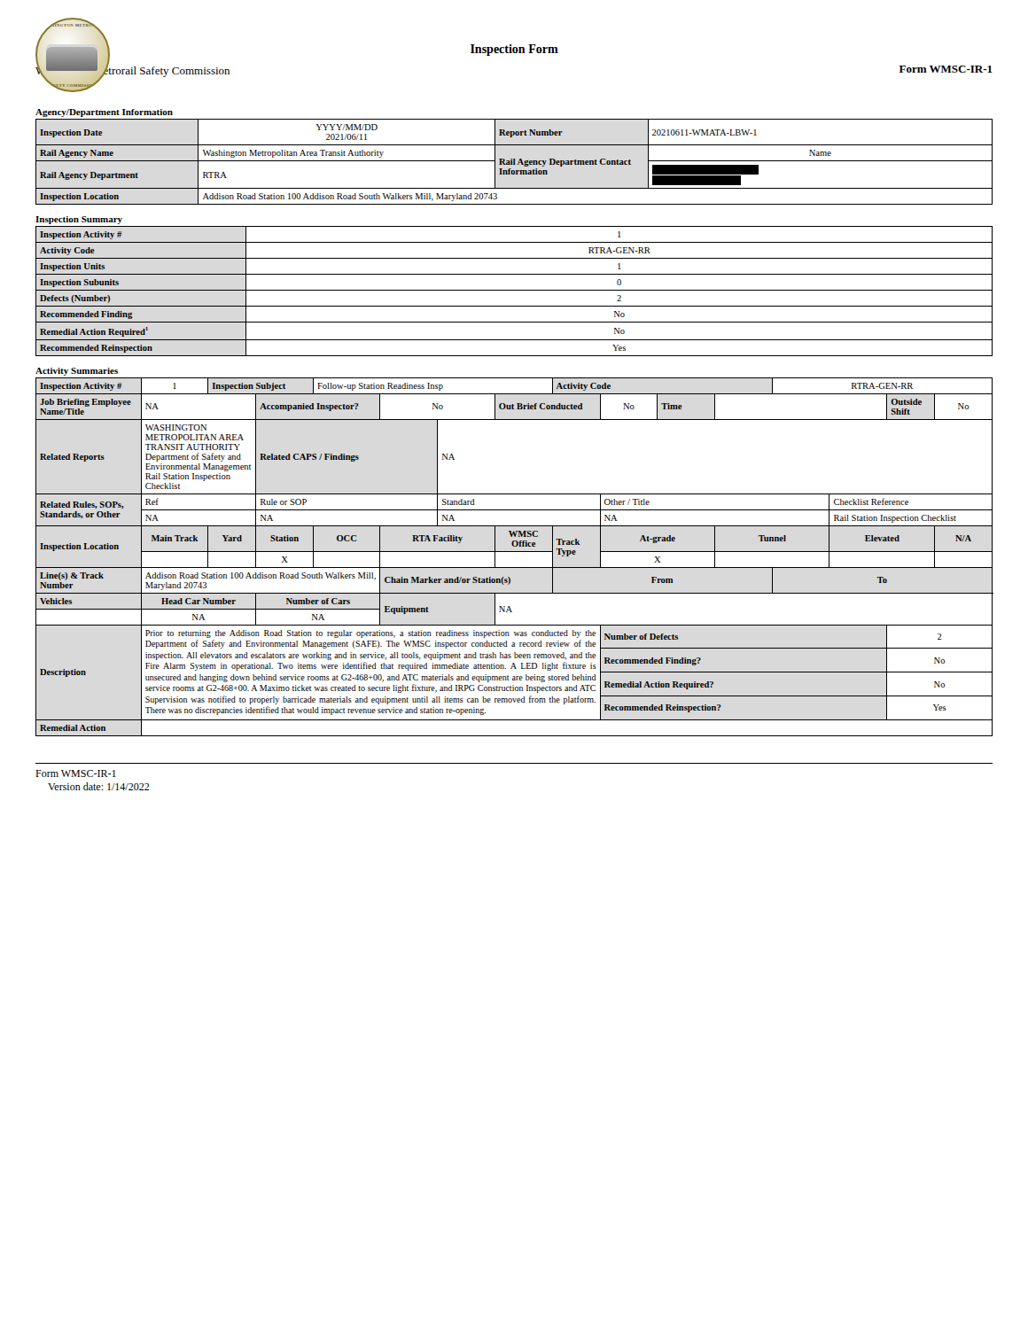WASHINGTON METRORAIL
SAFETY COMMISSION
Inspection Form
Form WMSC-IR-1
Washington Metrorail Safety Commission
Agency/Department Information
| Inspection Date | YYYY/MM/DD 2021/06/11 | Report Number | 20210611-WMATA-LBW-1 |
| Rail Agency Name | Washington Metropolitan Area Transit Authority | Rail Agency Department Contact Information | Name |
| Rail Agency Department | RTRA | |
| Inspection Location | Addison Road Station 100 Addison Road South Walkers Mill, Maryland 20743 |
Inspection Summary
| Inspection Activity # | 1 |
| Activity Code | RTRA-GEN-RR |
| Inspection Units | 1 |
| Inspection Subunits | 0 |
| Defects (Number) | 2 |
| Recommended Finding | No |
| Remedial Action Required 1 | No |
| Recommended Reinspection | Yes |
Activity Summaries
| Inspection Activity # | 1 | Inspection Subject | Follow-up Station Readiness Insp | Activity Code | RTRA-GEN-RR |
| Job Briefing Employee Name/Title | NA | Accompanied Inspector? | No | Out Brief Conducted | No | Time | | Outside Shift | No |
| Related Reports | WASHINGTON METROPOLITAN AREA TRANSIT AUTHORITY Department of Safety and Environmental Management Rail Station Inspection Checklist | Related CAPS / Findings | NA |
| Related Rules, SOPs, Standards, or Other | Ref | Rule or SOP | Standard | Other / Title | Checklist Reference |
| NA | NA | NA | NA | Rail Station Inspection Checklist |
| Inspection Location | Main Track | Yard | Station | OCC | RTA Facility | WMSC Office | Track Type | At-grade | Tunnel | Elevated | N/A |
| | | X | | | | X | | | |
| Line(s) & Track Number | Addison Road Station 100 Addison Road South Walkers Mill, Maryland 20743 | Chain Marker and/or Station(s) | From | To |
| Vehicles | Head Car Number | Number of Cars | Equipment | NA |
| | NA | NA |
| Description | Prior to returning the Addison Road Station to regular operations, a station readiness inspection was conducted by the Department of Safety and Environmental Management (SAFE). The WMSC inspector conducted a record review of the inspection. All elevators and escalators are working and in service, all tools, equipment and trash has been removed, and the Fire Alarm System in operational. Two items were identified that required immediate attention. A LED light fixture is unsecured and hanging down behind service rooms at G2-468+00, and ATC materials and equipment are being stored behind service rooms at G2-468+00. A Maximo ticket was created to secure light fixture, and IRPG Construction Inspectors and ATC Supervision was notified to properly barricade materials and equipment until all items can be removed from the platform. There was no discrepancies identified that would impact revenue service and station re-opening. | Number of Defects | 2 |
| Recommended Finding? | No |
| Remedial Action Required? | No |
| Recommended Reinspection? | Yes |
| Remedial Action | |
Form WMSC-IR-1
Version date: 1/14/2022